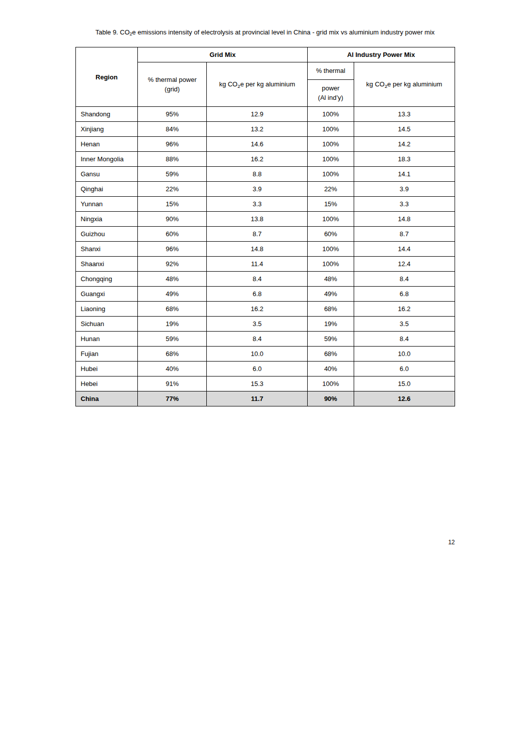Table 9. CO2e emissions intensity of electrolysis at provincial level in China - grid mix vs aluminium industry power mix
| Region | Grid Mix | Al Industry Power Mix |
| --- | --- | --- |
| % thermal power (grid) | kg CO 2 e per kg aluminium | % thermal | kg CO 2 e per kg aluminium |
| power (Al ind’y) |
| Shandong | 95% | 12.9 | 100% | 13.3 |
| Xinjiang | 84% | 13.2 | 100% | 14.5 |
| Henan | 96% | 14.6 | 100% | 14.2 |
| Inner Mongolia | 88% | 16.2 | 100% | 18.3 |
| Gansu | 59% | 8.8 | 100% | 14.1 |
| Qinghai | 22% | 3.9 | 22% | 3.9 |
| Yunnan | 15% | 3.3 | 15% | 3.3 |
| Ningxia | 90% | 13.8 | 100% | 14.8 |
| Guizhou | 60% | 8.7 | 60% | 8.7 |
| Shanxi | 96% | 14.8 | 100% | 14.4 |
| Shaanxi | 92% | 11.4 | 100% | 12.4 |
| Chongqing | 48% | 8.4 | 48% | 8.4 |
| Guangxi | 49% | 6.8 | 49% | 6.8 |
| Liaoning | 68% | 16.2 | 68% | 16.2 |
| Sichuan | 19% | 3.5 | 19% | 3.5 |
| Hunan | 59% | 8.4 | 59% | 8.4 |
| Fujian | 68% | 10.0 | 68% | 10.0 |
| Hubei | 40% | 6.0 | 40% | 6.0 |
| Hebei | 91% | 15.3 | 100% | 15.0 |
| China | 77% | 11.7 | 90% | 12.6 |
12